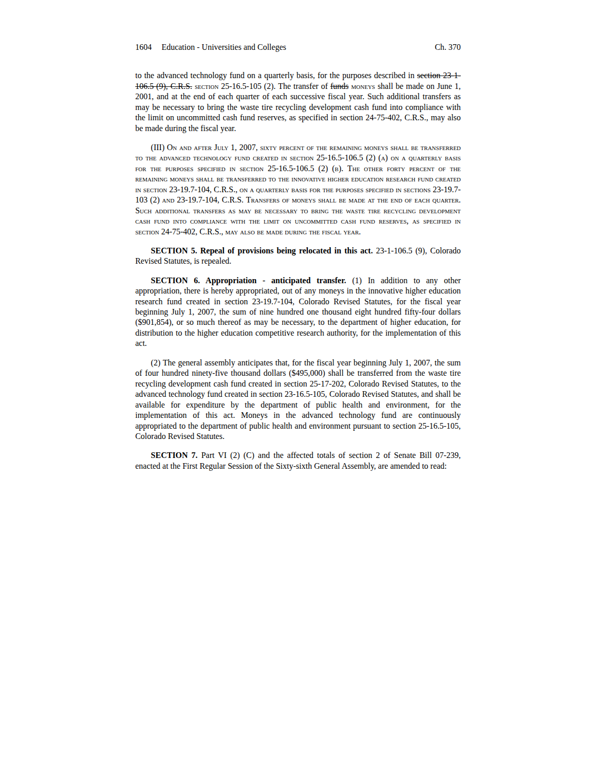1604
Education - Universities and Colleges
Ch. 370
to the advanced technology fund on a quarterly basis, for the purposes described in section 23-1-106.5 (9), C.R.S. section 25-16.5-105 (2). The transfer of funds moneys shall be made on June 1, 2001, and at the end of each quarter of each successive fiscal year. Such additional transfers as may be necessary to bring the waste tire recycling development cash fund into compliance with the limit on uncommitted cash fund reserves, as specified in section 24-75-402, C.R.S., may also be made during the fiscal year.
(III) On and after July 1, 2007, sixty percent of the remaining moneys shall be transferred to the advanced technology fund created in section 25-16.5-106.5 (2) (a) on a quarterly basis for the purposes specified in section 25-16.5-106.5 (2) (b). The other forty percent of the remaining moneys shall be transferred to the innovative higher education research fund created in section 23-19.7-104, C.R.S., on a quarterly basis for the purposes specified in sections 23-19.7-103 (2) and 23-19.7-104, C.R.S. Transfers of moneys shall be made at the end of each quarter. Such additional transfers as may be necessary to bring the waste tire recycling development cash fund into compliance with the limit on uncommitted cash fund reserves, as specified in section 24-75-402, C.R.S., may also be made during the fiscal year.
SECTION 5. Repeal of provisions being relocated in this act. 23-1-106.5 (9), Colorado Revised Statutes, is repealed.
SECTION 6. Appropriation - anticipated transfer. (1) In addition to any other appropriation, there is hereby appropriated, out of any moneys in the innovative higher education research fund created in section 23-19.7-104, Colorado Revised Statutes, for the fiscal year beginning July 1, 2007, the sum of nine hundred one thousand eight hundred fifty-four dollars ($901,854), or so much thereof as may be necessary, to the department of higher education, for distribution to the higher education competitive research authority, for the implementation of this act.
(2) The general assembly anticipates that, for the fiscal year beginning July 1, 2007, the sum of four hundred ninety-five thousand dollars ($495,000) shall be transferred from the waste tire recycling development cash fund created in section 25-17-202, Colorado Revised Statutes, to the advanced technology fund created in section 23-16.5-105, Colorado Revised Statutes, and shall be available for expenditure by the department of public health and environment, for the implementation of this act. Moneys in the advanced technology fund are continuously appropriated to the department of public health and environment pursuant to section 25-16.5-105, Colorado Revised Statutes.
SECTION 7. Part VI (2) (C) and the affected totals of section 2 of Senate Bill 07-239, enacted at the First Regular Session of the Sixty-sixth General Assembly, are amended to read: